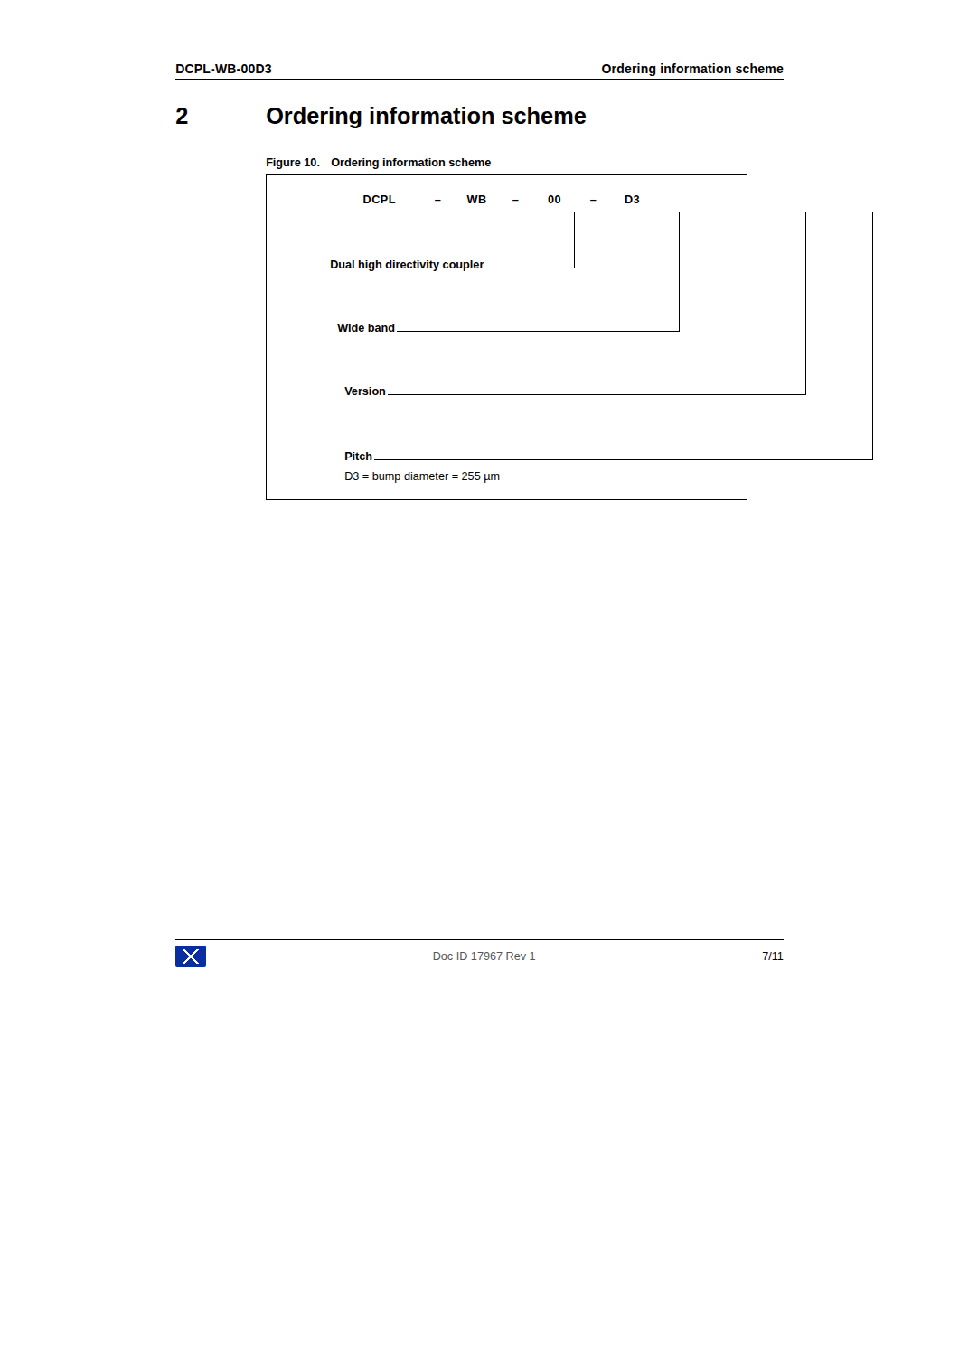DCPL-WB-00D3
Ordering information scheme
2 Ordering information scheme
Figure 10. Ordering information scheme
DCPL–WB–00–D3
Dual high directivity coupler
Wide band
Version
Pitch
D3 = bump diameter = 255 µm
Doc ID 17967 Rev 1
7/11